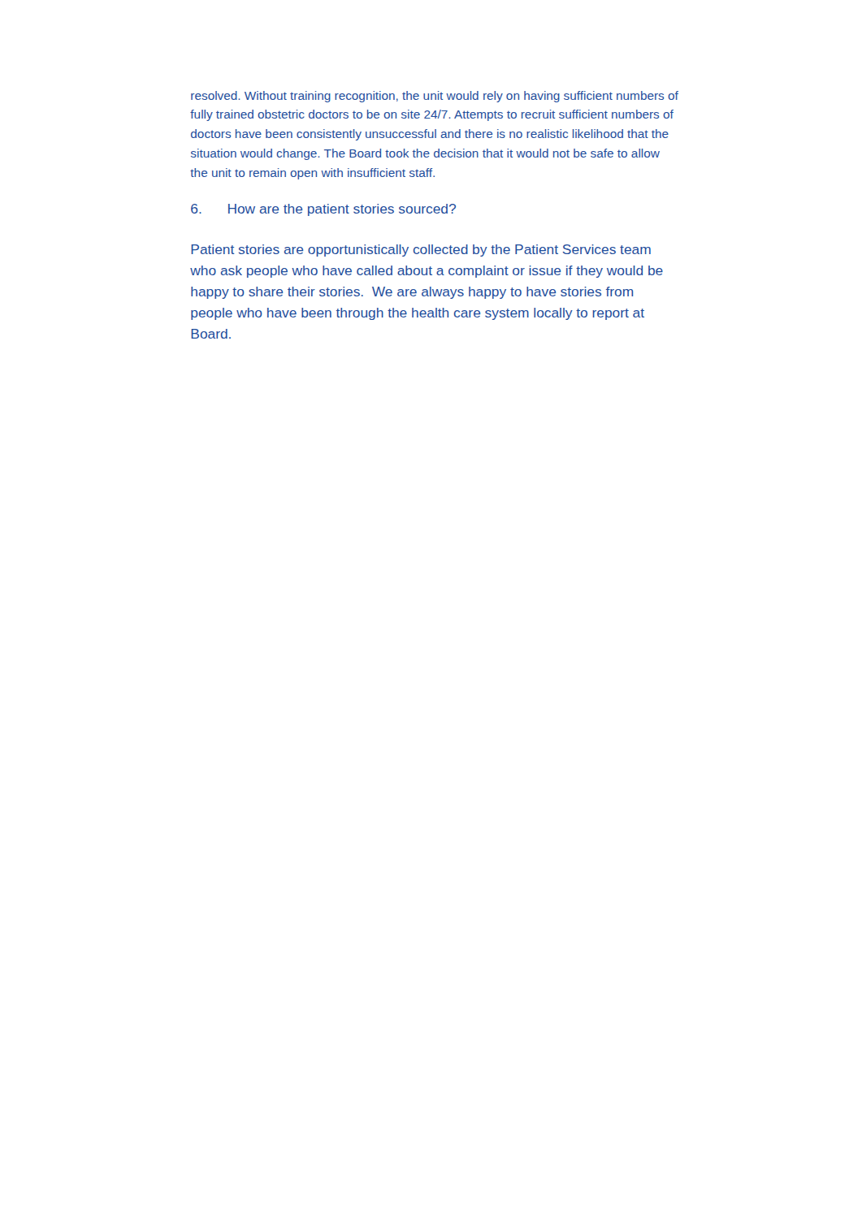resolved. Without training recognition, the unit would rely on having sufficient numbers of fully trained obstetric doctors to be on site 24/7. Attempts to recruit sufficient numbers of doctors have been consistently unsuccessful and there is no realistic likelihood that the situation would change. The Board took the decision that it would not be safe to allow the unit to remain open with insufficient staff.
6. How are the patient stories sourced?
Patient stories are opportunistically collected by the Patient Services team who ask people who have called about a complaint or issue if they would be happy to share their stories. We are always happy to have stories from people who have been through the health care system locally to report at Board.